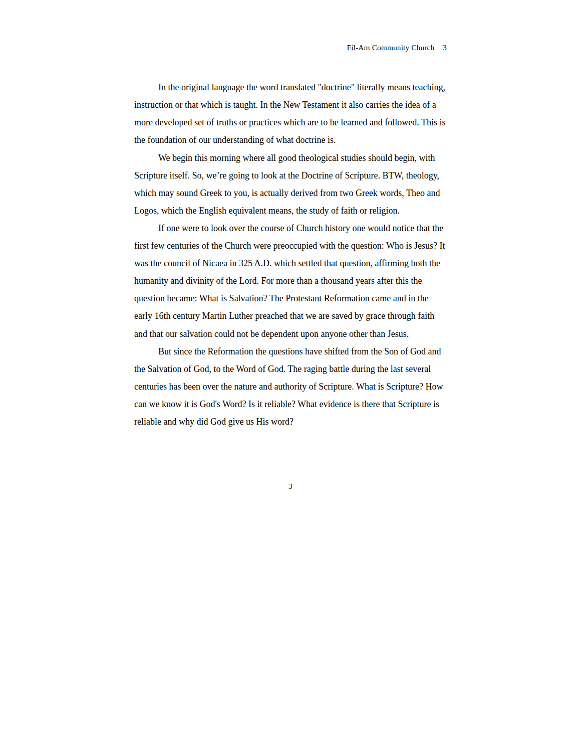Fil-Am Community Church3
In the original language the word translated "doctrine" literally means teaching, instruction or that which is taught. In the New Testament it also carries the idea of a more developed set of truths or practices which are to be learned and followed. This is the foundation of our understanding of what doctrine is.
We begin this morning where all good theological studies should begin, with Scripture itself. So, we’re going to look at the Doctrine of Scripture. BTW, theology, which may sound Greek to you, is actually derived from two Greek words, Theo and Logos, which the English equivalent means, the study of faith or religion.
If one were to look over the course of Church history one would notice that the first few centuries of the Church were preoccupied with the question: Who is Jesus? It was the council of Nicaea in 325 A.D. which settled that question, affirming both the humanity and divinity of the Lord. For more than a thousand years after this the question became: What is Salvation? The Protestant Reformation came and in the early 16th century Martin Luther preached that we are saved by grace through faith and that our salvation could not be dependent upon anyone other than Jesus.
But since the Reformation the questions have shifted from the Son of God and the Salvation of God, to the Word of God. The raging battle during the last several centuries has been over the nature and authority of Scripture. What is Scripture? How can we know it is God's Word? Is it reliable? What evidence is there that Scripture is reliable and why did God give us His word?
3